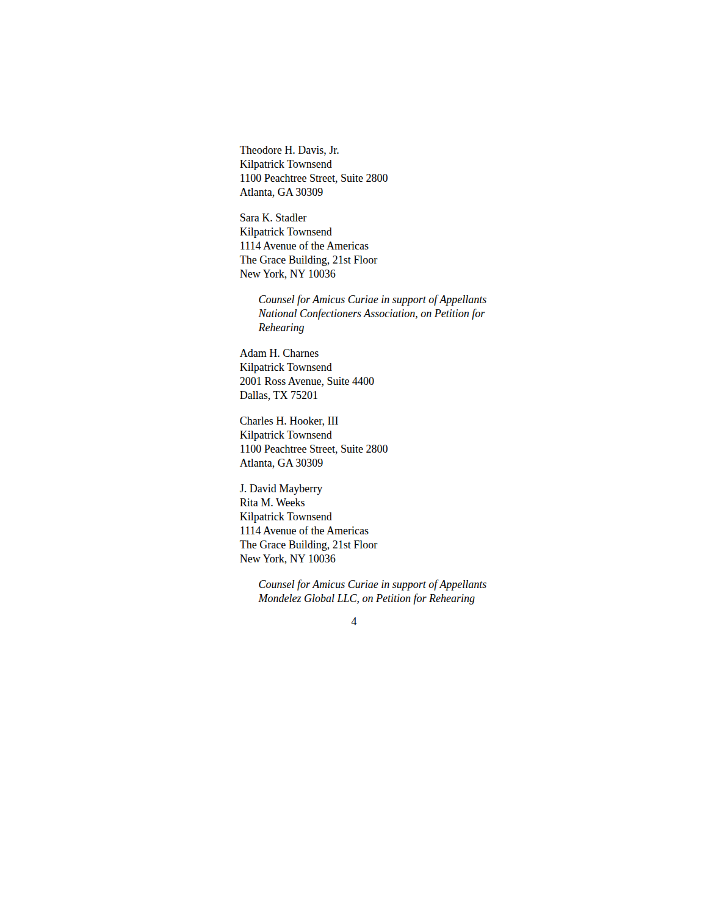Theodore H. Davis, Jr.
Kilpatrick Townsend
1100 Peachtree Street, Suite 2800
Atlanta, GA 30309
Sara K. Stadler
Kilpatrick Townsend
1114 Avenue of the Americas
The Grace Building, 21st Floor
New York, NY 10036
Counsel for Amicus Curiae in support of Appellants
National Confectioners Association, on Petition for
Rehearing
Adam H. Charnes
Kilpatrick Townsend
2001 Ross Avenue, Suite 4400
Dallas, TX 75201
Charles H. Hooker, III
Kilpatrick Townsend
1100 Peachtree Street, Suite 2800
Atlanta, GA 30309
J. David Mayberry
Rita M. Weeks
Kilpatrick Townsend
1114 Avenue of the Americas
The Grace Building, 21st Floor
New York, NY 10036
Counsel for Amicus Curiae in support of Appellants
Mondelez Global LLC, on Petition for Rehearing
4